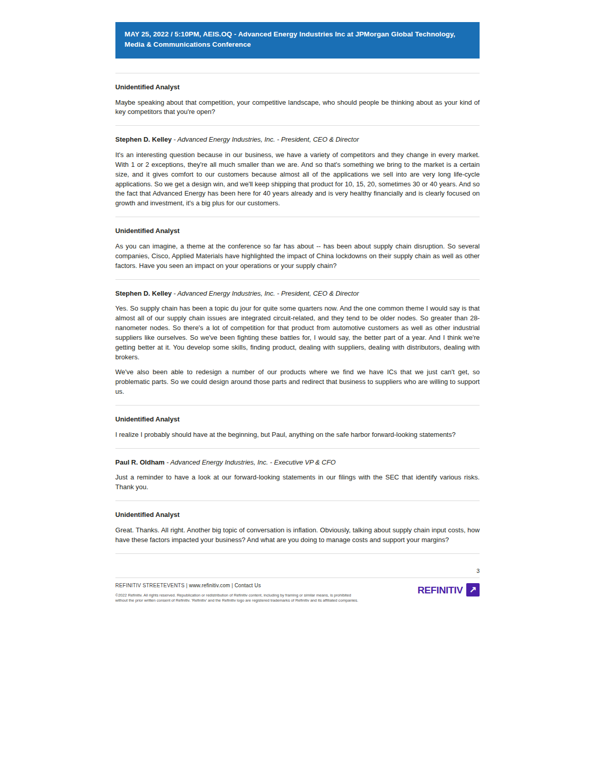MAY 25, 2022 / 5:10PM, AEIS.OQ - Advanced Energy Industries Inc at JPMorgan Global Technology, Media & Communications Conference
Unidentified Analyst
Maybe speaking about that competition, your competitive landscape, who should people be thinking about as your kind of key competitors that you're open?
Stephen D. Kelley - Advanced Energy Industries, Inc. - President, CEO & Director
It's an interesting question because in our business, we have a variety of competitors and they change in every market. With 1 or 2 exceptions, they're all much smaller than we are. And so that's something we bring to the market is a certain size, and it gives comfort to our customers because almost all of the applications we sell into are very long life-cycle applications. So we get a design win, and we'll keep shipping that product for 10, 15, 20, sometimes 30 or 40 years. And so the fact that Advanced Energy has been here for 40 years already and is very healthy financially and is clearly focused on growth and investment, it's a big plus for our customers.
Unidentified Analyst
As you can imagine, a theme at the conference so far has about -- has been about supply chain disruption. So several companies, Cisco, Applied Materials have highlighted the impact of China lockdowns on their supply chain as well as other factors. Have you seen an impact on your operations or your supply chain?
Stephen D. Kelley - Advanced Energy Industries, Inc. - President, CEO & Director
Yes. So supply chain has been a topic du jour for quite some quarters now. And the one common theme I would say is that almost all of our supply chain issues are integrated circuit-related, and they tend to be older nodes. So greater than 28-nanometer nodes. So there's a lot of competition for that product from automotive customers as well as other industrial suppliers like ourselves. So we've been fighting these battles for, I would say, the better part of a year. And I think we're getting better at it. You develop some skills, finding product, dealing with suppliers, dealing with distributors, dealing with brokers.
We've also been able to redesign a number of our products where we find we have ICs that we just can't get, so problematic parts. So we could design around those parts and redirect that business to suppliers who are willing to support us.
Unidentified Analyst
I realize I probably should have at the beginning, but Paul, anything on the safe harbor forward-looking statements?
Paul R. Oldham - Advanced Energy Industries, Inc. - Executive VP & CFO
Just a reminder to have a look at our forward-looking statements in our filings with the SEC that identify various risks. Thank you.
Unidentified Analyst
Great. Thanks. All right. Another big topic of conversation is inflation. Obviously, talking about supply chain input costs, how have these factors impacted your business? And what are you doing to manage costs and support your margins?
3
REFINITIV STREETEVENTS | www.refinitiv.com | Contact Us
©2022 Refinitiv. All rights reserved. Republication or redistribution of Refinitiv content, including by framing or similar means, is prohibited without the prior written consent of Refinitiv. 'Refinitiv' and the Refinitiv logo are registered trademarks of Refinitiv and its affiliated companies.
REFINITIV↗